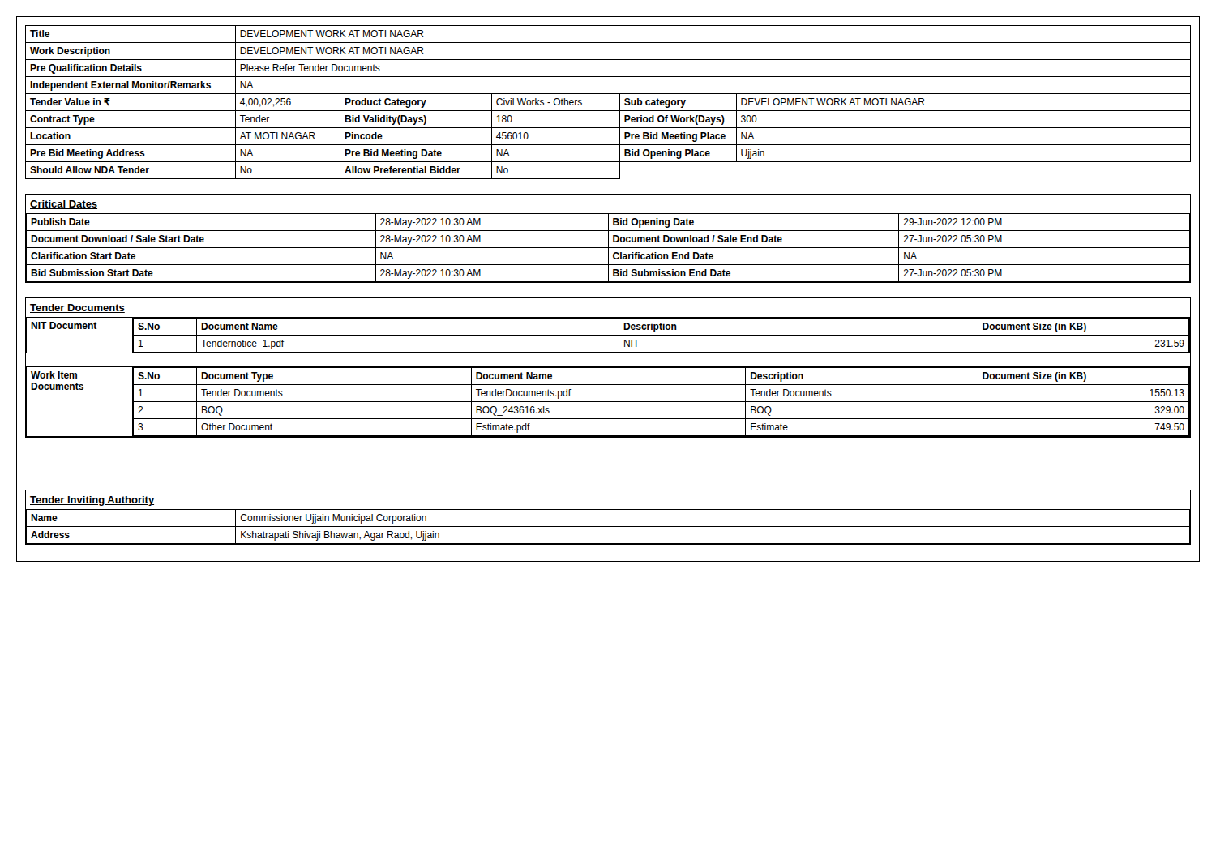| Title | DEVELOPMENT WORK AT MOTI NAGAR |
| Work Description | DEVELOPMENT WORK AT MOTI NAGAR |
| Pre Qualification Details | Please Refer Tender Documents |
| Independent External Monitor/Remarks | NA |
| Tender Value in ₹ | 4,00,02,256 | Product Category | Civil Works - Others | Sub category | DEVELOPMENT WORK AT MOTI NAGAR |
| Contract Type | Tender | Bid Validity(Days) | 180 | Period Of Work(Days) | 300 |
| Location | AT MOTI NAGAR | Pincode | 456010 | Pre Bid Meeting Place | NA |
| Pre Bid Meeting Address | NA | Pre Bid Meeting Date | NA | Bid Opening Place | Ujjain |
| Should Allow NDA Tender | No | Allow Preferential Bidder | No | | | | |
Critical Dates
| Publish Date | 28-May-2022 10:30 AM | Bid Opening Date | 29-Jun-2022 12:00 PM |
| Document Download / Sale Start Date | 28-May-2022 10:30 AM | Document Download / Sale End Date | 27-Jun-2022 05:30 PM |
| Clarification Start Date | NA | Clarification End Date | NA |
| Bid Submission Start Date | 28-May-2022 10:30 AM | Bid Submission End Date | 27-Jun-2022 05:30 PM |
Tender Documents
| NIT Document | / S.No / Document Name / Description / Document Size (in KB) / / --- / --- / --- / --- / / 1 / Tendernotice_1.pdf / NIT / 231.59 / |
| Work Item Documents | / S.No / Document Type / Document Name / Description / Document Size (in KB) / / --- / --- / --- / --- / --- / / 1 / Tender Documents / TenderDocuments.pdf / Tender Documents / 1550.13 / / 2 / BOQ / BOQ_243616.xls / BOQ / 329.00 / / 3 / Other Document / Estimate.pdf / Estimate / 749.50 / |
Tender Inviting Authority
| Name | Commissioner Ujjain Municipal Corporation |
| Address | Kshatrapati Shivaji Bhawan, Agar Raod, Ujjain |